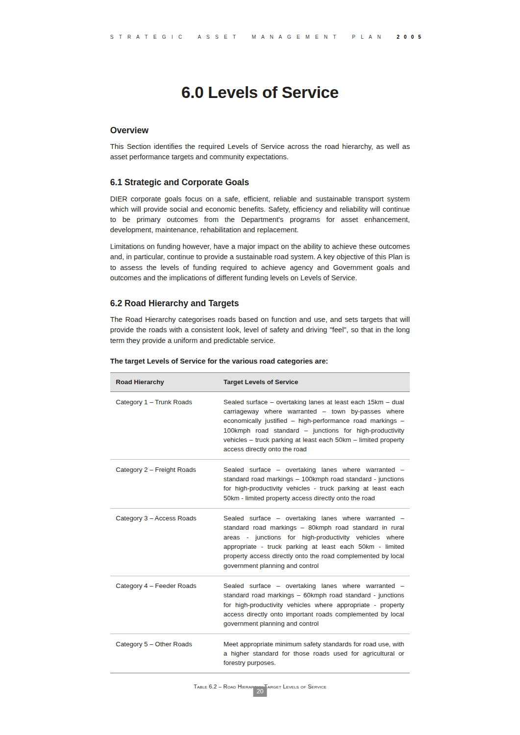S T R A T E G I C A S S E T M A N A G E M E N T P L A N 2 0 0 5
6.0 Levels of Service
Overview
This Section identifies the required Levels of Service across the road hierarchy, as well as asset performance targets and community expectations.
6.1 Strategic and Corporate Goals
DIER corporate goals focus on a safe, efficient, reliable and sustainable transport system which will provide social and economic benefits. Safety, efficiency and reliability will continue to be primary outcomes from the Department's programs for asset enhancement, development, maintenance, rehabilitation and replacement.
Limitations on funding however, have a major impact on the ability to achieve these outcomes and, in particular, continue to provide a sustainable road system. A key objective of this Plan is to assess the levels of funding required to achieve agency and Government goals and outcomes and the implications of different funding levels on Levels of Service.
6.2 Road Hierarchy and Targets
The Road Hierarchy categorises roads based on function and use, and sets targets that will provide the roads with a consistent look, level of safety and driving "feel", so that in the long term they provide a uniform and predictable service.
The target Levels of Service for the various road categories are:
| Road Hierarchy | Target Levels of Service |
| --- | --- |
| Category 1 – Trunk Roads | Sealed surface – overtaking lanes at least each 15km – dual carriageway where warranted – town by-passes where economically justified – high-performance road markings – 100kmph road standard – junctions for high-productivity vehicles – truck parking at least each 50km – limited property access directly onto the road |
| Category 2 – Freight Roads | Sealed surface – overtaking lanes where warranted – standard road markings – 100kmph road standard - junctions for high-productivity vehicles - truck parking at least each 50km - limited property access directly onto the road |
| Category 3 – Access Roads | Sealed surface – overtaking lanes where warranted – standard road markings – 80kmph road standard in rural areas - junctions for high-productivity vehicles where appropriate - truck parking at least each 50km - limited property access directly onto the road complemented by local government planning and control |
| Category 4 – Feeder Roads | Sealed surface – overtaking lanes where warranted – standard road markings – 60kmph road standard - junctions for high-productivity vehicles where appropriate - property access directly onto important roads complemented by local government planning and control |
| Category 5 – Other Roads | Meet appropriate minimum safety standards for road use, with a higher standard for those roads used for agricultural or forestry purposes. |
Table 6.2 – Road Hierarchy Target Levels of Service
20